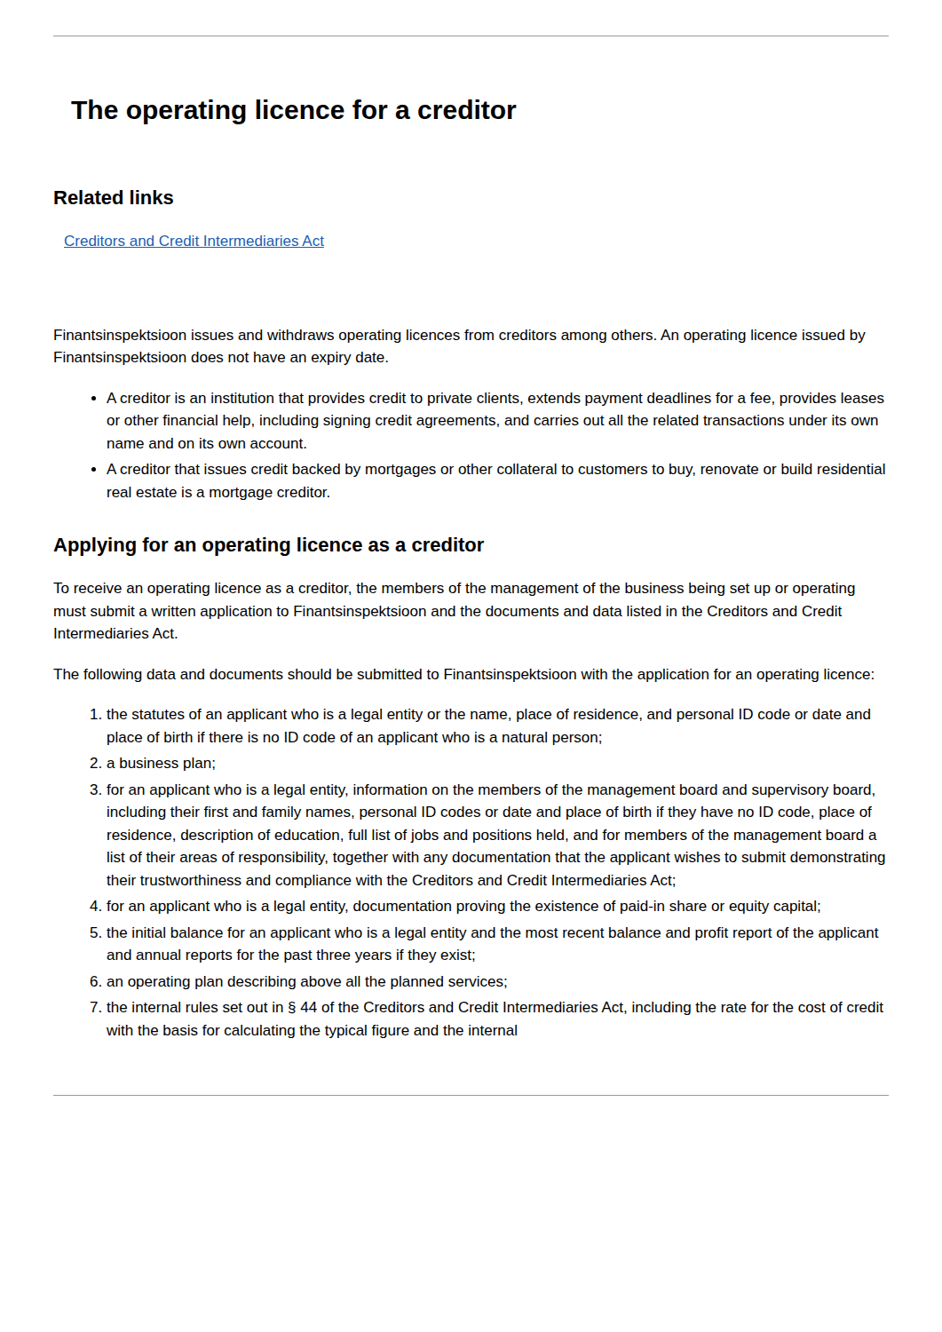The operating licence for a creditor
Related links
Creditors and Credit Intermediaries Act
Finantsinspektsioon issues and withdraws operating licences from creditors among others. An operating licence issued by Finantsinspektsioon does not have an expiry date.
A creditor is an institution that provides credit to private clients, extends payment deadlines for a fee, provides leases or other financial help, including signing credit agreements, and carries out all the related transactions under its own name and on its own account.
A creditor that issues credit backed by mortgages or other collateral to customers to buy, renovate or build residential real estate is a mortgage creditor.
Applying for an operating licence as a creditor
To receive an operating licence as a creditor, the members of the management of the business being set up or operating must submit a written application to Finantsinspektsioon and the documents and data listed in the Creditors and Credit Intermediaries Act.
The following data and documents should be submitted to Finantsinspektsioon with the application for an operating licence:
the statutes of an applicant who is a legal entity or the name, place of residence, and personal ID code or date and place of birth if there is no ID code of an applicant who is a natural person;
a business plan;
for an applicant who is a legal entity, information on the members of the management board and supervisory board, including their first and family names, personal ID codes or date and place of birth if they have no ID code, place of residence, description of education, full list of jobs and positions held, and for members of the management board a list of their areas of responsibility, together with any documentation that the applicant wishes to submit demonstrating their trustworthiness and compliance with the Creditors and Credit Intermediaries Act;
for an applicant who is a legal entity, documentation proving the existence of paid-in share or equity capital;
the initial balance for an applicant who is a legal entity and the most recent balance and profit report of the applicant and annual reports for the past three years if they exist;
an operating plan describing above all the planned services;
the internal rules set out in § 44 of the Creditors and Credit Intermediaries Act, including the rate for the cost of credit with the basis for calculating the typical figure and the internal